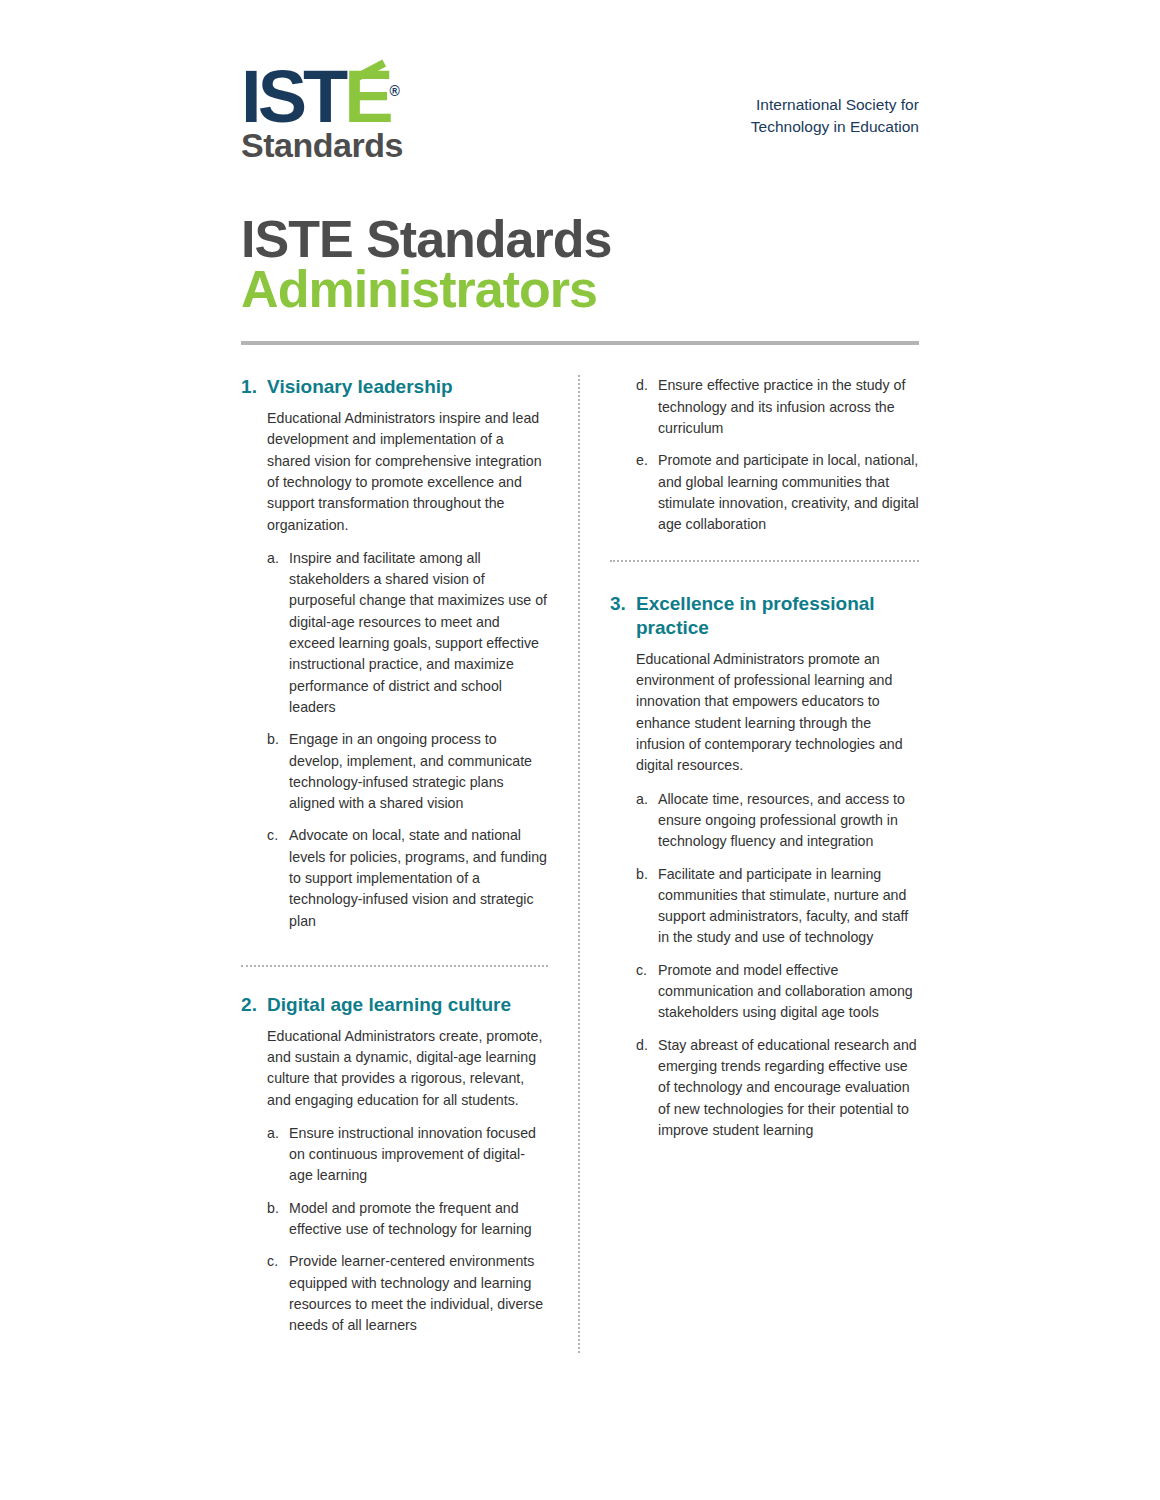ISTE®
Standards
International Society for
Technology in Education
ISTE Standards Administrators
1.
Visionary leadership
Educational Administrators inspire and lead development and implementation of a shared vision for comprehensive integration of technology to promote excellence and support transformation throughout the organization.
a. Inspire and facilitate among all stakeholders a shared vision of purposeful change that maximizes use of digital-age resources to meet and exceed learning goals, support effective instructional practice, and maximize performance of district and school leaders
b. Engage in an ongoing process to develop, implement, and communicate technology-infused strategic plans aligned with a shared vision
c. Advocate on local, state and national levels for policies, programs, and funding to support implementation of a technology-infused vision and strategic plan
2.
Digital age learning culture
Educational Administrators create, promote, and sustain a dynamic, digital-age learning culture that provides a rigorous, relevant, and engaging education for all students.
a. Ensure instructional innovation focused on continuous improvement of digital-age learning
b. Model and promote the frequent and effective use of technology for learning
c. Provide learner-centered environments equipped with technology and learning resources to meet the individual, diverse needs of all learners
d. Ensure effective practice in the study of technology and its infusion across the curriculum
e. Promote and participate in local, national, and global learning communities that stimulate innovation, creativity, and digital age collaboration
3.
Excellence in professional practice
Educational Administrators promote an environment of professional learning and innovation that empowers educators to enhance student learning through the infusion of contemporary technologies and digital resources.
a. Allocate time, resources, and access to ensure ongoing professional growth in technology fluency and integration
b. Facilitate and participate in learning communities that stimulate, nurture and support administrators, faculty, and staff in the study and use of technology
c. Promote and model effective communication and collaboration among stakeholders using digital age tools
d. Stay abreast of educational research and emerging trends regarding effective use of technology and encourage evaluation of new technologies for their potential to improve student learning